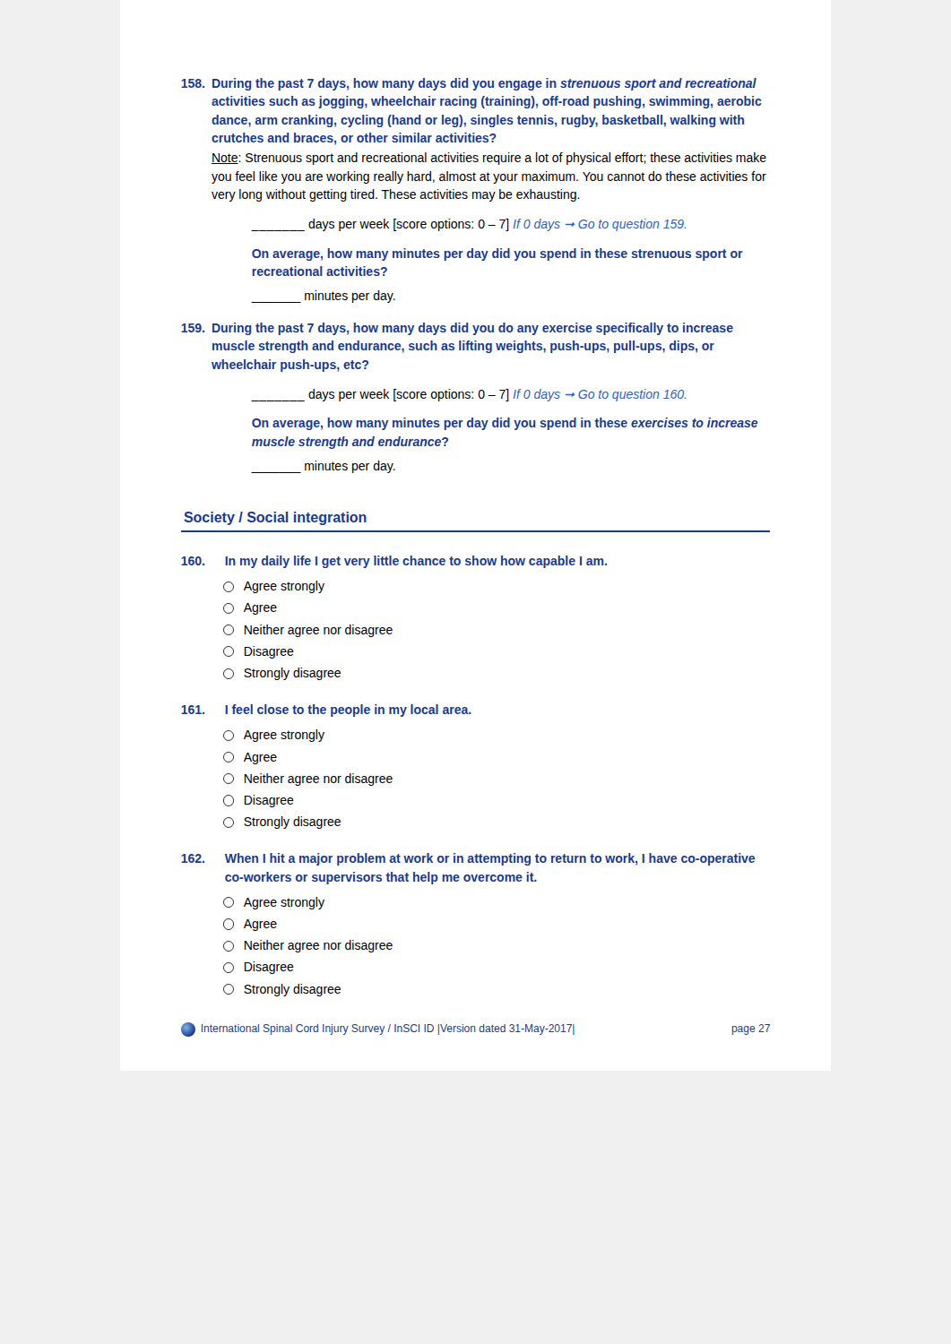158.
During the past 7 days, how many days did you engage in strenuous sport and recreational activities such as jogging, wheelchair racing (training), off-road pushing, swimming, aerobic dance, arm cranking, cycling (hand or leg), singles tennis, rugby, basketball, walking with crutches and braces, or other similar activities? Note: Strenuous sport and recreational activities require a lot of physical effort; these activities make you feel like you are working really hard, almost at your maximum. You cannot do these activities for very long without getting tired. These activities may be exhausting.
_______ days per week [score options: 0 – 7] If 0 days ➞ Go to question 159.
On average, how many minutes per day did you spend in these strenuous sport or recreational activities?
_______ minutes per day.
159.
During the past 7 days, how many days did you do any exercise specifically to increase muscle strength and endurance, such as lifting weights, push-ups, pull-ups, dips, or wheelchair push-ups, etc?
_______ days per week [score options: 0 – 7] If 0 days ➞ Go to question 160.
On average, how many minutes per day did you spend in these exercises to increase muscle strength and endurance?
_______ minutes per day.
Society / Social integration
160.
In my daily life I get very little chance to show how capable I am.
Agree strongly
Agree
Neither agree nor disagree
Disagree
Strongly disagree
161.
I feel close to the people in my local area.
Agree strongly
Agree
Neither agree nor disagree
Disagree
Strongly disagree
162.
When I hit a major problem at work or in attempting to return to work, I have co-operative co-workers or supervisors that help me overcome it.
Agree strongly
Agree
Neither agree nor disagree
Disagree
Strongly disagree
International Spinal Cord Injury Survey / InSCI ID |Version dated 31-May-2017| page 27